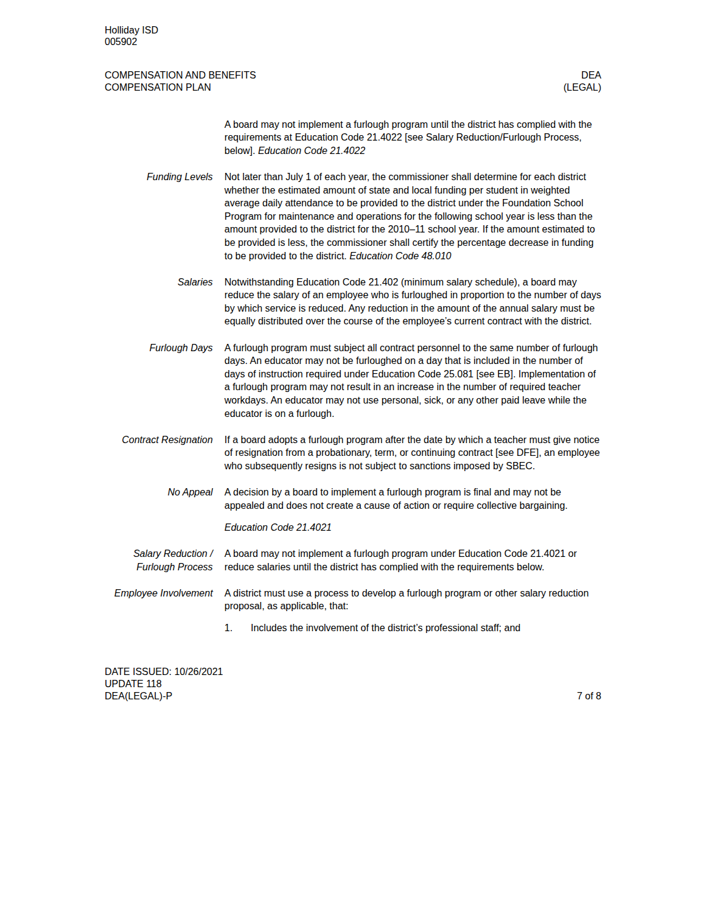Holliday ISD
005902
COMPENSATION AND BENEFITS
COMPENSATION PLAN
DEA
(LEGAL)
A board may not implement a furlough program until the district has complied with the requirements at Education Code 21.4022 [see Salary Reduction/Furlough Process, below]. Education Code 21.4022
Funding Levels
Not later than July 1 of each year, the commissioner shall determine for each district whether the estimated amount of state and local funding per student in weighted average daily attendance to be provided to the district under the Foundation School Program for maintenance and operations for the following school year is less than the amount provided to the district for the 2010–11 school year. If the amount estimated to be provided is less, the commissioner shall certify the percentage decrease in funding to be provided to the district. Education Code 48.010
Salaries
Notwithstanding Education Code 21.402 (minimum salary schedule), a board may reduce the salary of an employee who is furloughed in proportion to the number of days by which service is reduced. Any reduction in the amount of the annual salary must be equally distributed over the course of the employee’s current contract with the district.
Furlough Days
A furlough program must subject all contract personnel to the same number of furlough days. An educator may not be furloughed on a day that is included in the number of days of instruction required under Education Code 25.081 [see EB]. Implementation of a furlough program may not result in an increase in the number of required teacher workdays. An educator may not use personal, sick, or any other paid leave while the educator is on a furlough.
Contract Resignation
If a board adopts a furlough program after the date by which a teacher must give notice of resignation from a probationary, term, or continuing contract [see DFE], an employee who subsequently resigns is not subject to sanctions imposed by SBEC.
No Appeal
A decision by a board to implement a furlough program is final and may not be appealed and does not create a cause of action or require collective bargaining.
Education Code 21.4021
Salary Reduction / Furlough Process
A board may not implement a furlough program under Education Code 21.4021 or reduce salaries until the district has complied with the requirements below.
Employee Involvement
A district must use a process to develop a furlough program or other salary reduction proposal, as applicable, that:
1.
Includes the involvement of the district’s professional staff; and
DATE ISSUED: 10/26/2021
UPDATE 118
DEA(LEGAL)-P
7 of 8